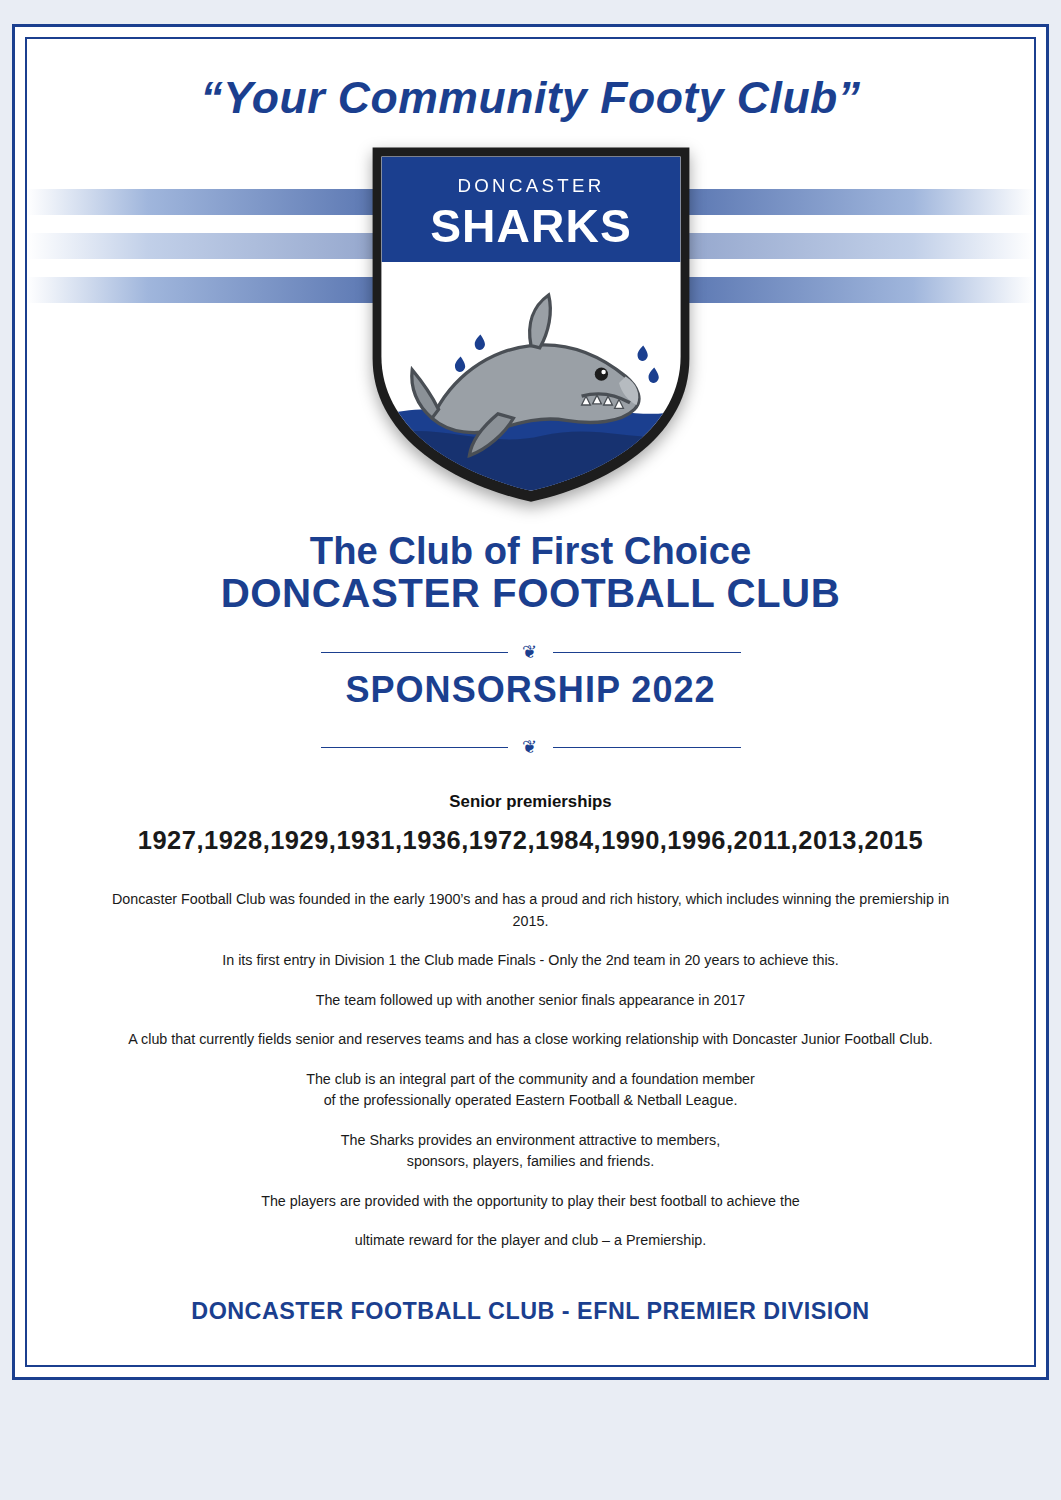“Your Community Footy Club”
Doncaster Sharks club crest A shield-shaped crest with the words DONCASTER SHARKS above an illustration of a grey shark emerging from blue water. DONCASTER SHARKS
The Club of First Choice DONCASTER FOOTBALL CLUB
❦
SPONSORSHIP 2022
❦
Senior premierships
1927,1928,1929,1931,1936,1972,1984,1990,1996,2011,2013,2015
Doncaster Football Club was founded in the early 1900’s and has a proud and rich history, which includes winning the premiership in 2015.
In its first entry in Division 1 the Club made Finals - Only the 2nd team in 20 years to achieve this.
The team followed up with another senior finals appearance in 2017
A club that currently fields senior and reserves teams and has a close working relationship with Doncaster Junior Football Club.
The club is an integral part of the community and a foundation member
of the professionally operated Eastern Football & Netball League.
The Sharks provides an environment attractive to members,
sponsors, players, families and friends.
The players are provided with the opportunity to play their best football to achieve the
ultimate reward for the player and club – a Premiership.
DONCASTER FOOTBALL CLUB - EFNL PREMIER DIVISION